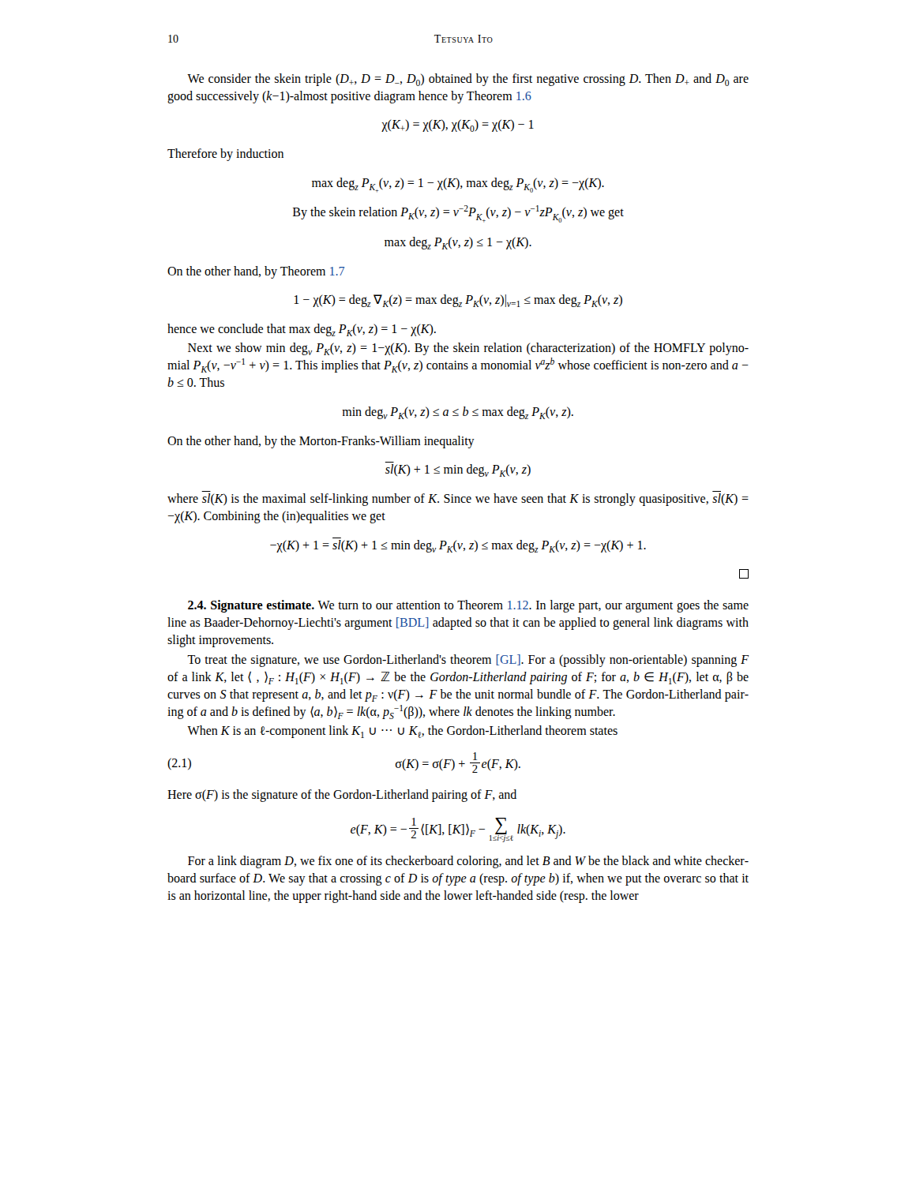10 Tetsuya Ito
We consider the skein triple (D+, D = D−, D0) obtained by the first negative crossing D. Then D+ and D0 are good successively (k−1)-almost positive diagram hence by Theorem 1.6
χ(K+) = χ(K), χ(K0) = χ(K) − 1
Therefore by induction
max degz PK+(v, z) = 1 − χ(K), max degz PK0(v, z) = −χ(K).
By the skein relation PK(v, z) = v−2PK+(v, z) − v−1zPK0(v, z) we get
max degz PK(v, z) ≤ 1 − χ(K).
On the other hand, by Theorem 1.7
1 − χ(K) = degz ∇K(z) = max degz PK(v, z)|v=1 ≤ max degz PK(v, z)
hence we conclude that max degz PK(v, z) = 1 − χ(K).
Next we show min degv PK(v, z) = 1−χ(K). By the skein relation (characterization) of the HOMFLY polynomial PK(v, −v−1 + v) = 1. This implies that PK(v, z) contains a monomial vazb whose coefficient is non-zero and a − b ≤ 0. Thus
min degv PK(v, z) ≤ a ≤ b ≤ max degz PK(v, z).
On the other hand, by the Morton-Franks-William inequality
sl(K) + 1 ≤ min degv PK(v, z)
where sl(K) is the maximal self-linking number of K. Since we have seen that K is strongly quasipositive, sl(K) = −χ(K). Combining the (in)equalities we get
−χ(K) + 1 = sl(K) + 1 ≤ min degv PK(v, z) ≤ max degz PK(v, z) = −χ(K) + 1.
2.4. Signature estimate. We turn to our attention to Theorem 1.12. In large part, our argument goes the same line as Baader-Dehornoy-Liechti's argument [BDL] adapted so that it can be applied to general link diagrams with slight improvements.
To treat the signature, we use Gordon-Litherland's theorem [GL]. For a (possibly non-orientable) spanning F of a link K, let ⟨ , ⟩F : H1(F) × H1(F) → ℤ be the Gordon-Litherland pairing of F; for a, b ∈ H1(F), let α, β be curves on S that represent a, b, and let pF : ν(F) → F be the unit normal bundle of F. The Gordon-Litherland pairing of a and b is defined by ⟨a, b⟩F = lk(α, pS−1(β)), where lk denotes the linking number.
When K is an ℓ-component link K1 ∪ ··· ∪ Kℓ, the Gordon-Litherland theorem states
(2.1) σ(K) = σ(F) + 12 e(F, K).
Here σ(F) is the signature of the Gordon-Litherland pairing of F, and
e(F, K) = −12⟨[K], [K]⟩F − ∑1≤i<j≤ℓ lk(Ki, Kj).
For a link diagram D, we fix one of its checkerboard coloring, and let B and W be the black and white checkerboard surface of D. We say that a crossing c of D is of type a (resp. of type b) if, when we put the overarc so that it is an horizontal line, the upper right-hand side and the lower left-handed side (resp. the lower